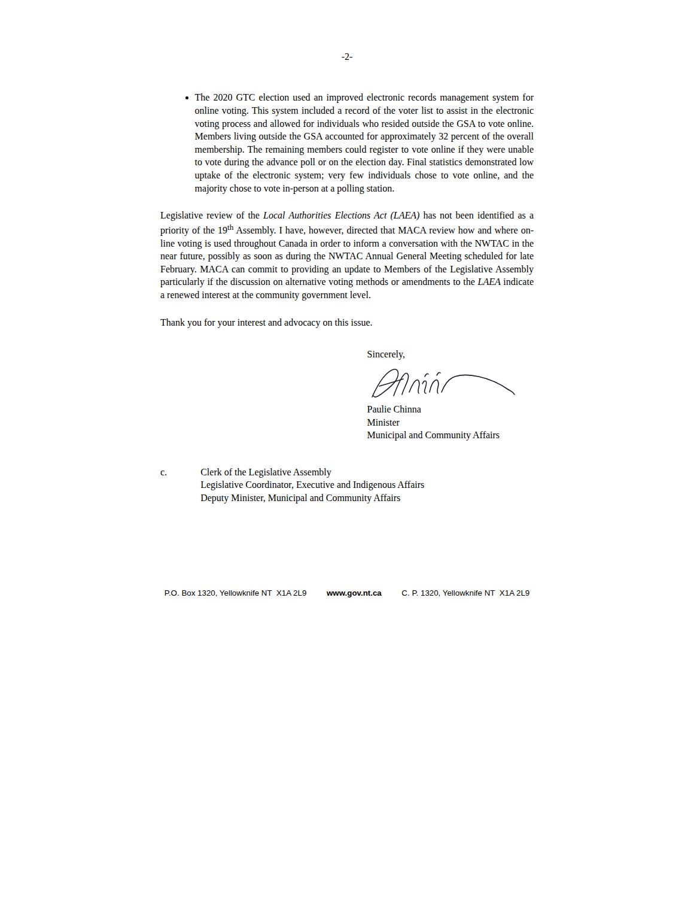-2-
The 2020 GTC election used an improved electronic records management system for online voting. This system included a record of the voter list to assist in the electronic voting process and allowed for individuals who resided outside the GSA to vote online. Members living outside the GSA accounted for approximately 32 percent of the overall membership. The remaining members could register to vote online if they were unable to vote during the advance poll or on the election day. Final statistics demonstrated low uptake of the electronic system; very few individuals chose to vote online, and the majority chose to vote in-person at a polling station.
Legislative review of the Local Authorities Elections Act (LAEA) has not been identified as a priority of the 19th Assembly. I have, however, directed that MACA review how and where on-line voting is used throughout Canada in order to inform a conversation with the NWTAC in the near future, possibly as soon as during the NWTAC Annual General Meeting scheduled for late February. MACA can commit to providing an update to Members of the Legislative Assembly particularly if the discussion on alternative voting methods or amendments to the LAEA indicate a renewed interest at the community government level.
Thank you for your interest and advocacy on this issue.
Sincerely,
Paulie Chinna
Minister
Municipal and Community Affairs
c.
Clerk of the Legislative Assembly
Legislative Coordinator, Executive and Indigenous Affairs
Deputy Minister, Municipal and Community Affairs
P.O. Box 1320, Yellowknife NT X1A 2L9 www.gov.nt.ca C. P. 1320, Yellowknife NT X1A 2L9